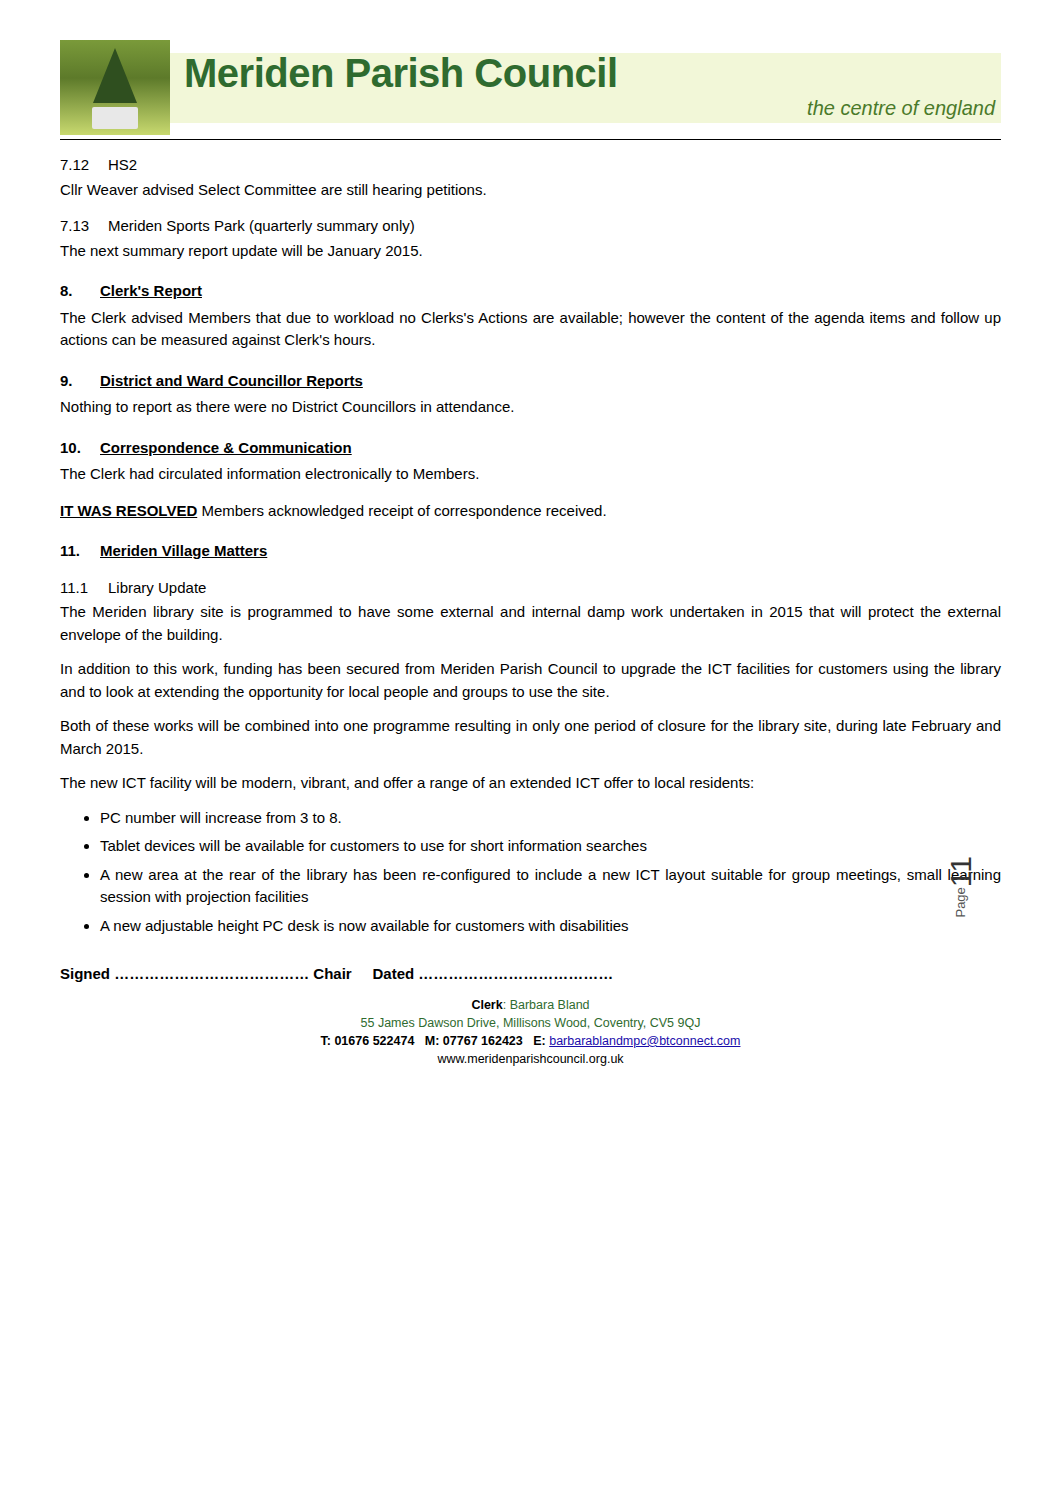Meriden Parish Council
the centre of england
7.12 HS2
Cllr Weaver advised Select Committee are still hearing petitions.
7.13 Meriden Sports Park (quarterly summary only)
The next summary report update will be January 2015.
8. Clerk's Report
The Clerk advised Members that due to workload no Clerks's Actions are available; however the content of the agenda items and follow up actions can be measured against Clerk's hours.
9. District and Ward Councillor Reports
Nothing to report as there were no District Councillors in attendance.
10. Correspondence & Communication
The Clerk had circulated information electronically to Members.
IT WAS RESOLVED Members acknowledged receipt of correspondence received.
11. Meriden Village Matters
11.1 Library Update
The Meriden library site is programmed to have some external and internal damp work undertaken in 2015 that will protect the external envelope of the building.
In addition to this work, funding has been secured from Meriden Parish Council to upgrade the ICT facilities for customers using the library and to look at extending the opportunity for local people and groups to use the site.
Both of these works will be combined into one programme resulting in only one period of closure for the library site, during late February and March 2015.
The new ICT facility will be modern, vibrant, and offer a range of an extended ICT offer to local residents:
PC number will increase from 3 to 8.
Tablet devices will be available for customers to use for short information searches
A new area at the rear of the library has been re-configured to include a new ICT layout suitable for group meetings, small learning session with projection facilities
A new adjustable height PC desk is now available for customers with disabilities
Signed ………………………………… Chair Dated …………………………………
Page11
Clerk: Barbara Bland
55 James Dawson Drive, Millisons Wood, Coventry, CV5 9QJ
T: 01676 522474 M: 07767 162423 E: barbarablandmpc@btconnect.com
www.meridenparishcouncil.org.uk